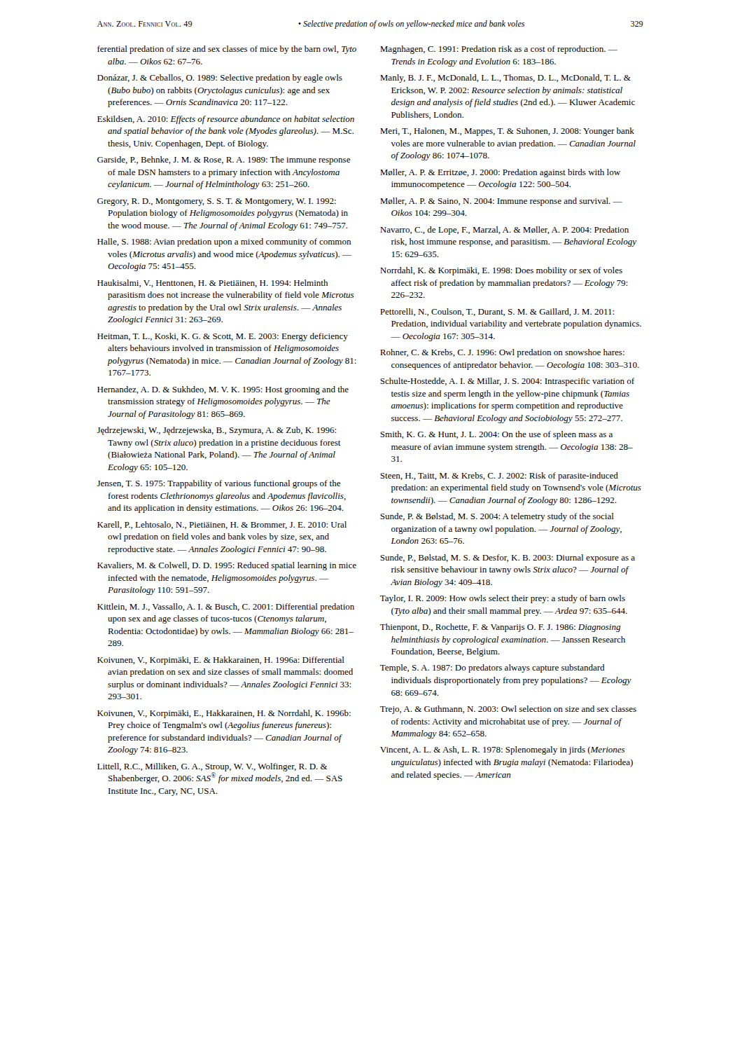Ann. Zool. Fennici Vol. 49 • Selective predation of owls on yellow-necked mice and bank voles 329
ferential predation of size and sex classes of mice by the barn owl, Tyto alba. — Oikos 62: 67–76.
Donázar, J. & Ceballos, O. 1989: Selective predation by eagle owls (Bubo bubo) on rabbits (Oryctolagus cuniculus): age and sex preferences. — Ornis Scandinavica 20: 117–122.
Eskildsen, A. 2010: Effects of resource abundance on habitat selection and spatial behavior of the bank vole (Myodes glareolus). — M.Sc. thesis, Univ. Copenhagen, Dept. of Biology.
Garside, P., Behnke, J. M. & Rose, R. A. 1989: The immune response of male DSN hamsters to a primary infection with Ancylostoma ceylanicum. — Journal of Helminthology 63: 251–260.
Gregory, R. D., Montgomery, S. S. T. & Montgomery, W. I. 1992: Population biology of Heligmosomoides polygyrus (Nematoda) in the wood mouse. — The Journal of Animal Ecology 61: 749–757.
Halle, S. 1988: Avian predation upon a mixed community of common voles (Microtus arvalis) and wood mice (Apodemus sylvaticus). — Oecologia 75: 451–455.
Haukisalmi, V., Henttonen, H. & Pietiäinen, H. 1994: Helminth parasitism does not increase the vulnerability of field vole Microtus agrestis to predation by the Ural owl Strix uralensis. — Annales Zoologici Fennici 31: 263–269.
Heitman, T. L., Koski, K. G. & Scott, M. E. 2003: Energy deficiency alters behaviours involved in transmission of Heligmosomoides polygyrus (Nematoda) in mice. — Canadian Journal of Zoology 81: 1767–1773.
Hernandez, A. D. & Sukhdeo, M. V. K. 1995: Host grooming and the transmission strategy of Heligmosomoides polygyrus. — The Journal of Parasitology 81: 865–869.
Jędrzejewski, W., Jędrzejewska, B., Szymura, A. & Zub, K. 1996: Tawny owl (Strix aluco) predation in a pristine deciduous forest (Białowieża National Park, Poland). — The Journal of Animal Ecology 65: 105–120.
Jensen, T. S. 1975: Trappability of various functional groups of the forest rodents Clethrionomys glareolus and Apodemus flavicollis, and its application in density estimations. — Oikos 26: 196–204.
Karell, P., Lehtosalo, N., Pietiäinen, H. & Brommer, J. E. 2010: Ural owl predation on field voles and bank voles by size, sex, and reproductive state. — Annales Zoologici Fennici 47: 90–98.
Kavaliers, M. & Colwell, D. D. 1995: Reduced spatial learning in mice infected with the nematode, Heligmosomoides polygyrus. — Parasitology 110: 591–597.
Kittlein, M. J., Vassallo, A. I. & Busch, C. 2001: Differential predation upon sex and age classes of tucos-tucos (Ctenomys talarum, Rodentia: Octodontidae) by owls. — Mammalian Biology 66: 281–289.
Koivunen, V., Korpimäki, E. & Hakkarainen, H. 1996a: Differential avian predation on sex and size classes of small mammals: doomed surplus or dominant individuals? — Annales Zoologici Fennici 33: 293–301.
Koivunen, V., Korpimäki, E., Hakkarainen, H. & Norrdahl, K. 1996b: Prey choice of Tengmalm's owl (Aegolius funereus funereus): preference for substandard individuals? — Canadian Journal of Zoology 74: 816–823.
Littell, R.C., Milliken, G. A., Stroup, W. V., Wolfinger, R. D. & Shabenberger, O. 2006: SAS® for mixed models, 2nd ed. — SAS Institute Inc., Cary, NC, USA.
Magnhagen, C. 1991: Predation risk as a cost of reproduction. — Trends in Ecology and Evolution 6: 183–186.
Manly, B. J. F., McDonald, L. L., Thomas, D. L., McDonald, T. L. & Erickson, W. P. 2002: Resource selection by animals: statistical design and analysis of field studies (2nd ed.). — Kluwer Academic Publishers, London.
Meri, T., Halonen, M., Mappes, T. & Suhonen, J. 2008: Younger bank voles are more vulnerable to avian predation. — Canadian Journal of Zoology 86: 1074–1078.
Møller, A. P. & Erritzøe, J. 2000: Predation against birds with low immunocompetence — Oecologia 122: 500–504.
Møller, A. P. & Saino, N. 2004: Immune response and survival. — Oikos 104: 299–304.
Navarro, C., de Lope, F., Marzal, A. & Møller, A. P. 2004: Predation risk, host immune response, and parasitism. — Behavioral Ecology 15: 629–635.
Norrdahl, K. & Korpimäki, E. 1998: Does mobility or sex of voles affect risk of predation by mammalian predators? — Ecology 79: 226–232.
Pettorelli, N., Coulson, T., Durant, S. M. & Gaillard, J. M. 2011: Predation, individual variability and vertebrate population dynamics. — Oecologia 167: 305–314.
Rohner, C. & Krebs, C. J. 1996: Owl predation on snowshoe hares: consequences of antipredator behavior. — Oecologia 108: 303–310.
Schulte-Hostedde, A. I. & Millar, J. S. 2004: Intraspecific variation of testis size and sperm length in the yellow-pine chipmunk (Tamias amoenus): implications for sperm competition and reproductive success. — Behavioral Ecology and Sociobiology 55: 272–277.
Smith, K. G. & Hunt, J. L. 2004: On the use of spleen mass as a measure of avian immune system strength. — Oecologia 138: 28–31.
Steen, H., Taitt, M. & Krebs, C. J. 2002: Risk of parasite-induced predation: an experimental field study on Townsend's vole (Microtus townsendii). — Canadian Journal of Zoology 80: 1286–1292.
Sunde, P. & Bølstad, M. S. 2004: A telemetry study of the social organization of a tawny owl population. — Journal of Zoology, London 263: 65–76.
Sunde, P., Bølstad, M. S. & Desfor, K. B. 2003: Diurnal exposure as a risk sensitive behaviour in tawny owls Strix aluco? — Journal of Avian Biology 34: 409–418.
Taylor, I. R. 2009: How owls select their prey: a study of barn owls (Tyto alba) and their small mammal prey. — Ardea 97: 635–644.
Thienpont, D., Rochette, F. & Vanparijs O. F. J. 1986: Diagnosing helminthiasis by coprological examination. — Janssen Research Foundation, Beerse, Belgium.
Temple, S. A. 1987: Do predators always capture substandard individuals disproportionately from prey populations? — Ecology 68: 669–674.
Trejo, A. & Guthmann, N. 2003: Owl selection on size and sex classes of rodents: Activity and microhabitat use of prey. — Journal of Mammalogy 84: 652–658.
Vincent, A. L. & Ash, L. R. 1978: Splenomegaly in jirds (Meriones unguiculatus) infected with Brugia malayi (Nematoda: Filariodea) and related species. — American